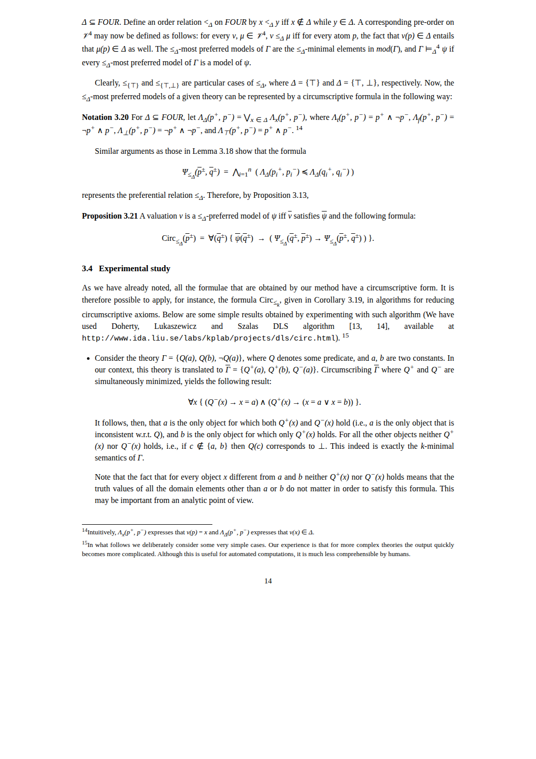Δ ⊆ FOUR. Define an order relation <Δ on FOUR by x <Δ y iff x ∉ Δ while y ∈ Δ. A corresponding pre-order on 𝒱4 may now be defined as follows: for every ν, μ ∈ 𝒱4, ν ≤Δ μ iff for every atom p, the fact that ν(p) ∈ Δ entails that μ(p) ∈ Δ as well. The ≤Δ-most preferred models of Γ are the ≤Δ-minimal elements in mod(Γ), and Γ ⊨Δ4 ψ if every ≤Δ-most preferred model of Γ is a model of ψ.
Clearly, ≤{⊤} and ≤{⊤,⊥} are particular cases of ≤Δ, where Δ = {⊤} and Δ = {⊤, ⊥}, respectively. Now, the ≤Δ-most preferred models of a given theory can be represented by a circumscriptive formula in the following way:
Notation 3.20 For Δ ⊆ FOUR, let ΛΔ(p+, p−) = ⋁x ∈ Δ Λx(p+, p−), where Λt(p+, p−) = p+ ∧ ¬p−, Λf(p+, p−) = ¬p+ ∧ p−, Λ⊥(p+, p−) = ¬p+ ∧ ¬p−, and Λ⊤(p+, p−) = p+ ∧ p−. 14
Similar arguments as those in Lemma 3.18 show that the formula
Ψ≤Δ(p±, q±) = ⋀i=1n ( ΛΔ(pi+, pi−) ≼ ΛΔ(qi+, qi−) )
represents the preferential relation ≤Δ. Therefore, by Proposition 3.13,
Proposition 3.21 A valuation ν is a ≤Δ-preferred model of ψ iff ν satisfies ψ and the following formula:
Circ≤Δ(p±) = ∀(q±) { ψ(q±) → ( Ψ≤Δ(q±, p±) → Ψ≤Δ(p±, q±) ) }.
3.4 Experimental study
As we have already noted, all the formulae that are obtained by our method have a circumscriptive form. It is therefore possible to apply, for instance, the formula Circ≤k, given in Corollary 3.19, in algorithms for reducing circumscriptive axioms. Below are some simple results obtained by experimenting with such algorithm (We have used Doherty, Lukaszewicz and Szalas DLS algorithm [13, 14], available at http://www.ida.liu.se/labs/kplab/projects/dls/circ.html). 15
Consider the theory Γ = {Q(a), Q(b), ¬Q(a)}, where Q denotes some predicate, and a, b are two constants. In our context, this theory is translated to Γ = {Q+(a), Q+(b), Q−(a)}. Circumscribing Γ where Q+ and Q− are simultaneously minimized, yields the following result:
∀x { (Q−(x) → x = a) ∧ (Q+(x) → (x = a ∨ x = b)) }.
It follows, then, that a is the only object for which both Q+(x) and Q−(x) hold (i.e., a is the only object that is inconsistent w.r.t. Q), and b is the only object for which only Q+(x) holds. For all the other objects neither Q+(x) nor Q−(x) holds, i.e., if c ∉ {a, b} then Q(c) corresponds to ⊥. This indeed is exactly the k-minimal semantics of Γ.
Note that the fact that for every object x different from a and b neither Q+(x) nor Q−(x) holds means that the truth values of all the domain elements other than a or b do not matter in order to satisfy this formula. This may be important from an analytic point of view.
14Intuitively, Λx(p+, p−) expresses that ν(p) = x and ΛΔ(p+, p−) expresses that ν(x) ∈ Δ.
15In what follows we deliberately consider some very simple cases. Our experience is that for more complex theories the output quickly becomes more complicated. Although this is useful for automated computations, it is much less comprehensible by humans.
14